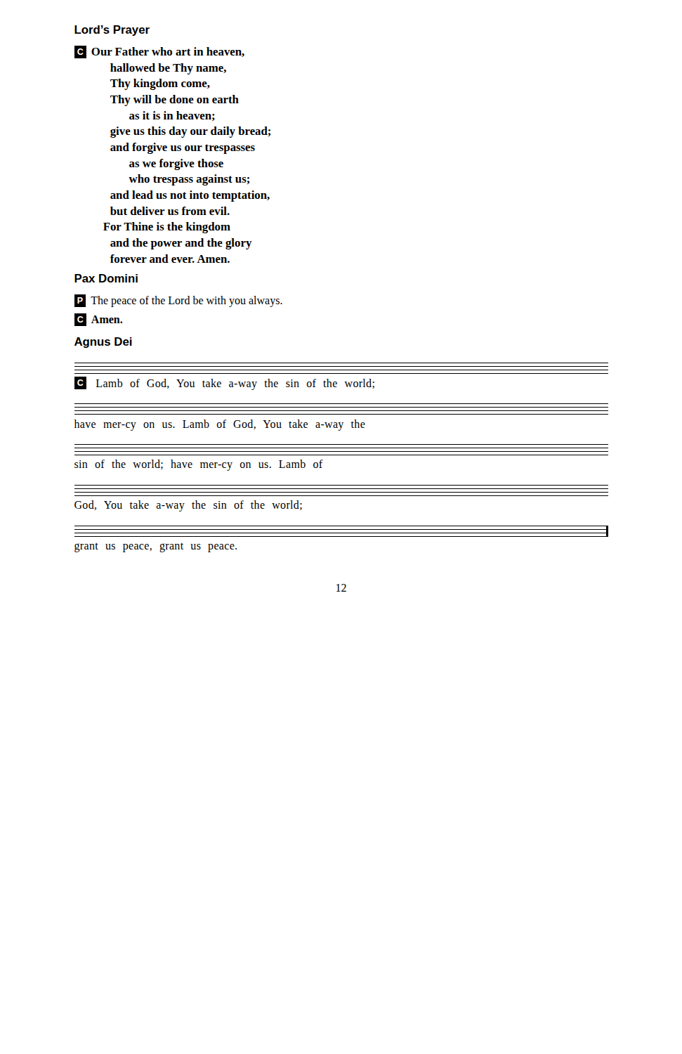Lord’s Prayer
C Congregation:
Our Father who art in heaven,
hallowed be Thy name,
Thy kingdom come,
Thy will be done on earth
as it is in heaven;
give us this day our daily bread;
and forgive us our trespasses
as we forgive those
who trespass against us;
and lead us not into temptation,
but deliver us from evil.
For Thine is the kingdom
and the power and the glory
forever and ever. Amen.
Pax Domini
P Pastor:
The peace of the Lord be with you always.
C Congregation:
Amen.
Agnus Dei
C Congregation sings: Lamb of God, You take a‑way the sin of the world;
have mer‑cy on us. Lamb of God, You take a‑way the
sin of the world; have mer-cy on us. Lamb of
God, You take a‑way the sin of the world;
grant us peace, grant us peace.
12